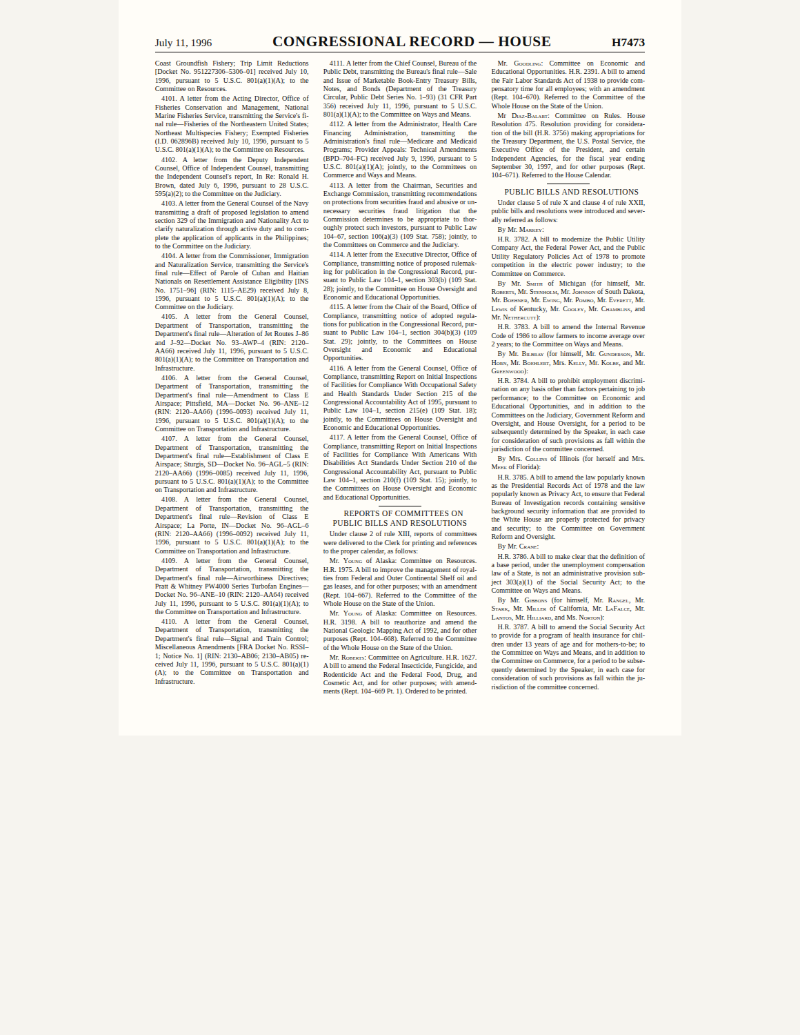July 11, 1996
CONGRESSIONAL RECORD — HOUSE
H7473
Coast Groundfish Fishery; Trip Limit Reductions [Docket No. 951227306–5306–01] received July 10, 1996, pursuant to 5 U.S.C. 801(a)(1)(A); to the Committee on Resources.
4101. A letter from the Acting Director, Office of Fisheries Conservation and Management, National Marine Fisheries Service, transmitting the Service's final rule—Fisheries of the Northeastern United States; Northeast Multispecies Fishery; Exempted Fisheries (I.D. 062896B) received July 10, 1996, pursuant to 5 U.S.C. 801(a)(1)(A); to the Committee on Resources.
4102. A letter from the Deputy Independent Counsel, Office of Independent Counsel, transmitting the Independent Counsel's report, In Re: Ronald H. Brown, dated July 6, 1996, pursuant to 28 U.S.C. 595(a)(2); to the Committee on the Judiciary.
4103. A letter from the General Counsel of the Navy transmitting a draft of proposed legislation to amend section 329 of the Immigration and Nationality Act to clarify naturalization through active duty and to complete the application of applicants in the Philippines; to the Committee on the Judiciary.
4104. A letter from the Commissioner, Immigration and Naturalization Service, transmitting the Service's final rule—Effect of Parole of Cuban and Haitian Nationals on Resettlement Assistance Eligibility [INS No. 1751–96] (RIN: 1115–AE29) received July 8, 1996, pursuant to 5 U.S.C. 801(a)(1)(A); to the Committee on the Judiciary.
4105. A letter from the General Counsel, Department of Transportation, transmitting the Department's final rule—Alteration of Jet Routes J–86 and J–92—Docket No. 93–AWP–4 (RIN: 2120–AA66) received July 11, 1996, pursuant to 5 U.S.C. 801(a)(1)(A); to the Committee on Transportation and Infrastructure.
4106. A letter from the General Counsel, Department of Transportation, transmitting the Department's final rule—Amendment to Class E Airspace; Pittsfield, MA—Docket No. 96–ANE–12 (RIN: 2120–AA66) (1996–0093) received July 11, 1996, pursuant to 5 U.S.C. 801(a)(1)(A); to the Committee on Transportation and Infrastructure.
4107. A letter from the General Counsel, Department of Transportation, transmitting the Department's final rule—Establishment of Class E Airspace; Sturgis, SD—Docket No. 96–AGL–5 (RIN: 2120–AA66) (1996–0085) received July 11, 1996, pursuant to 5 U.S.C. 801(a)(1)(A); to the Committee on Transportation and Infrastructure.
4108. A letter from the General Counsel, Department of Transportation, transmitting the Department's final rule—Revision of Class E Airspace; La Porte, IN—Docket No. 96–AGL–6 (RIN: 2120–AA66) (1996–0092) received July 11, 1996, pursuant to 5 U.S.C. 801(a)(1)(A); to the Committee on Transportation and Infrastructure.
4109. A letter from the General Counsel, Department of Transportation, transmitting the Department's final rule—Airworthiness Directives; Pratt & Whitney PW4000 Series Turbofan Engines—Docket No. 96–ANE–10 (RIN: 2120–AA64) received July 11, 1996, pursuant to 5 U.S.C. 801(a)(1)(A); to the Committee on Transportation and Infrastructure.
4110. A letter from the General Counsel, Department of Transportation, transmitting the Department's final rule—Signal and Train Control; Miscellaneous Amendments [FRA Docket No. RSSI–1; Notice No. 1] (RIN: 2130–AB06; 2130–AB05) received July 11, 1996, pursuant to 5 U.S.C. 801(a)(1)(A); to the Committee on Transportation and Infrastructure.
4111. A letter from the Chief Counsel, Bureau of the Public Debt, transmitting the Bureau's final rule—Sale and Issue of Marketable Book-Entry Treasury Bills, Notes, and Bonds (Department of the Treasury Circular, Public Debt Series No. 1–93) (31 CFR Part 356) received July 11, 1996, pursuant to 5 U.S.C. 801(a)(1)(A); to the Committee on Ways and Means.
4112. A letter from the Administrator, Health Care Financing Administration, transmitting the Administration's final rule—Medicare and Medicaid Programs; Provider Appeals: Technical Amendments (BPD–704–FC) received July 9, 1996, pursuant to 5 U.S.C. 801(a)(1)(A); jointly, to the Committees on Commerce and Ways and Means.
4113. A letter from the Chairman, Securities and Exchange Commission, transmitting recommendations on protections from securities fraud and abusive or unnecessary securities fraud litigation that the Commission determines to be appropriate to thoroughly protect such investors, pursuant to Public Law 104–67, section 106(a)(3) (109 Stat. 758); jointly, to the Committees on Commerce and the Judiciary.
4114. A letter from the Executive Director, Office of Compliance, transmitting notice of proposed rulemaking for publication in the Congressional Record, pursuant to Public Law 104–1, section 303(b) (109 Stat. 28); jointly, to the Committee on House Oversight and Economic and Educational Opportunities.
4115. A letter from the Chair of the Board, Office of Compliance, transmitting notice of adopted regulations for publication in the Congressional Record, pursuant to Public Law 104–1, section 304(b)(3) (109 Stat. 29); jointly, to the Committees on House Oversight and Economic and Educational Opportunities.
4116. A letter from the General Counsel, Office of Compliance, transmitting Report on Initial Inspections of Facilities for Compliance With Occupational Safety and Health Standards Under Section 215 of the Congressional Accountability Act of 1995, pursuant to Public Law 104–1, section 215(e) (109 Stat. 18); jointly, to the Committees on House Oversight and Economic and Educational Opportunities.
4117. A letter from the General Counsel, Office of Compliance, transmitting Report on Initial Inspections of Facilities for Compliance With Americans With Disabilities Act Standards Under Section 210 of the Congressional Accountability Act, pursuant to Public Law 104–1, section 210(f) (109 Stat. 15); jointly, to the Committees on House Oversight and Economic and Educational Opportunities.
REPORTS OF COMMITTEES ON
PUBLIC BILLS AND RESOLUTIONS
Under clause 2 of rule XIII, reports of committees were delivered to the Clerk for printing and references to the proper calendar, as follows:
Mr. Young of Alaska: Committee on Resources. H.R. 1975. A bill to improve the management of royalties from Federal and Outer Continental Shelf oil and gas leases, and for other purposes; with an amendment (Rept. 104–667). Referred to the Committee of the Whole House on the State of the Union.
Mr. Young of Alaska: Committee on Resources. H.R. 3198. A bill to reauthorize and amend the National Geologic Mapping Act of 1992, and for other purposes (Rept. 104–668). Referred to the Committee of the Whole House on the State of the Union.
Mr. Roberts: Committee on Agriculture. H.R. 1627. A bill to amend the Federal Insecticide, Fungicide, and Rodenticide Act and the Federal Food, Drug, and Cosmetic Act, and for other purposes; with amendments (Rept. 104–669 Pt. 1). Ordered to be printed.
Mr. Goodling: Committee on Economic and Educational Opportunities. H.R. 2391. A bill to amend the Fair Labor Standards Act of 1938 to provide compensatory time for all employees; with an amendment (Rept. 104–670). Referred to the Committee of the Whole House on the State of the Union.
Mr Diaz-Balart: Committee on Rules. House Resolution 475. Resolution providing for consideration of the bill (H.R. 3756) making appropriations for the Treasury Department, the U.S. Postal Service, the Executive Office of the President, and certain Independent Agencies, for the fiscal year ending September 30, 1997, and for other purposes (Rept. 104–671). Referred to the House Calendar.
PUBLIC BILLS AND RESOLUTIONS
Under clause 5 of rule X and clause 4 of rule XXII, public bills and resolutions were introduced and severally referred as follows:
By Mr. Markey:
H.R. 3782. A bill to modernize the Public Utility Company Act, the Federal Power Act, and the Public Utility Regulatory Policies Act of 1978 to promote competition in the electric power industry; to the Committee on Commerce.
By Mr. Smith of Michigan (for himself, Mr. Roberts, Mr. Stenholm, Mr. Johnson of South Dakota, Mr. Boehner, Mr. Ewing, Mr. Pombo, Mr. Everett, Mr. Lewis of Kentucky, Mr. Cooley, Mr. Chambliss, and Mr. Nethercutt):
H.R. 3783. A bill to amend the Internal Revenue Code of 1986 to allow farmers to income average over 2 years; to the Committee on Ways and Means.
By Mr. Bilbray (for himself, Mr. Gunderson, Mr. Horn, Mr. Boehlert, Mrs. Kelly, Mr. Kolbe, and Mr. Greenwood):
H.R. 3784. A bill to prohibit employment discrimination on any basis other than factors pertaining to job performance; to the Committee on Economic and Educational Opportunities, and in addition to the Committees on the Judiciary, Government Reform and Oversight, and House Oversight, for a period to be subsequently determined by the Speaker, in each case for consideration of such provisions as fall within the jurisdiction of the committee concerned.
By Mrs. Collins of Illinois (for herself and Mrs. Meek of Florida):
H.R. 3785. A bill to amend the law popularly known as the Presidential Records Act of 1978 and the law popularly known as Privacy Act, to ensure that Federal Bureau of Investigation records containing sensitive background security information that are provided to the White House are properly protected for privacy and security; to the Committee on Government Reform and Oversight.
By Mr. Crane:
H.R. 3786. A bill to make clear that the definition of a base period, under the unemployment compensation law of a State, is not an administrative provision subject 303(a)(1) of the Social Security Act; to the Committee on Ways and Means.
By Mr. Gibbons (for himself, Mr. Rangel, Mr. Stark, Mr. Miller of California, Mr. LaFalce, Mr. Lantos, Mr. Hilliard, and Ms. Norton):
H.R. 3787. A bill to amend the Social Security Act to provide for a program of health insurance for children under 13 years of age and for mothers-to-be; to the Committee on Ways and Means, and in addition to the Committee on Commerce, for a period to be subsequently determined by the Speaker, in each case for consideration of such provisions as fall within the jurisdiction of the committee concerned.